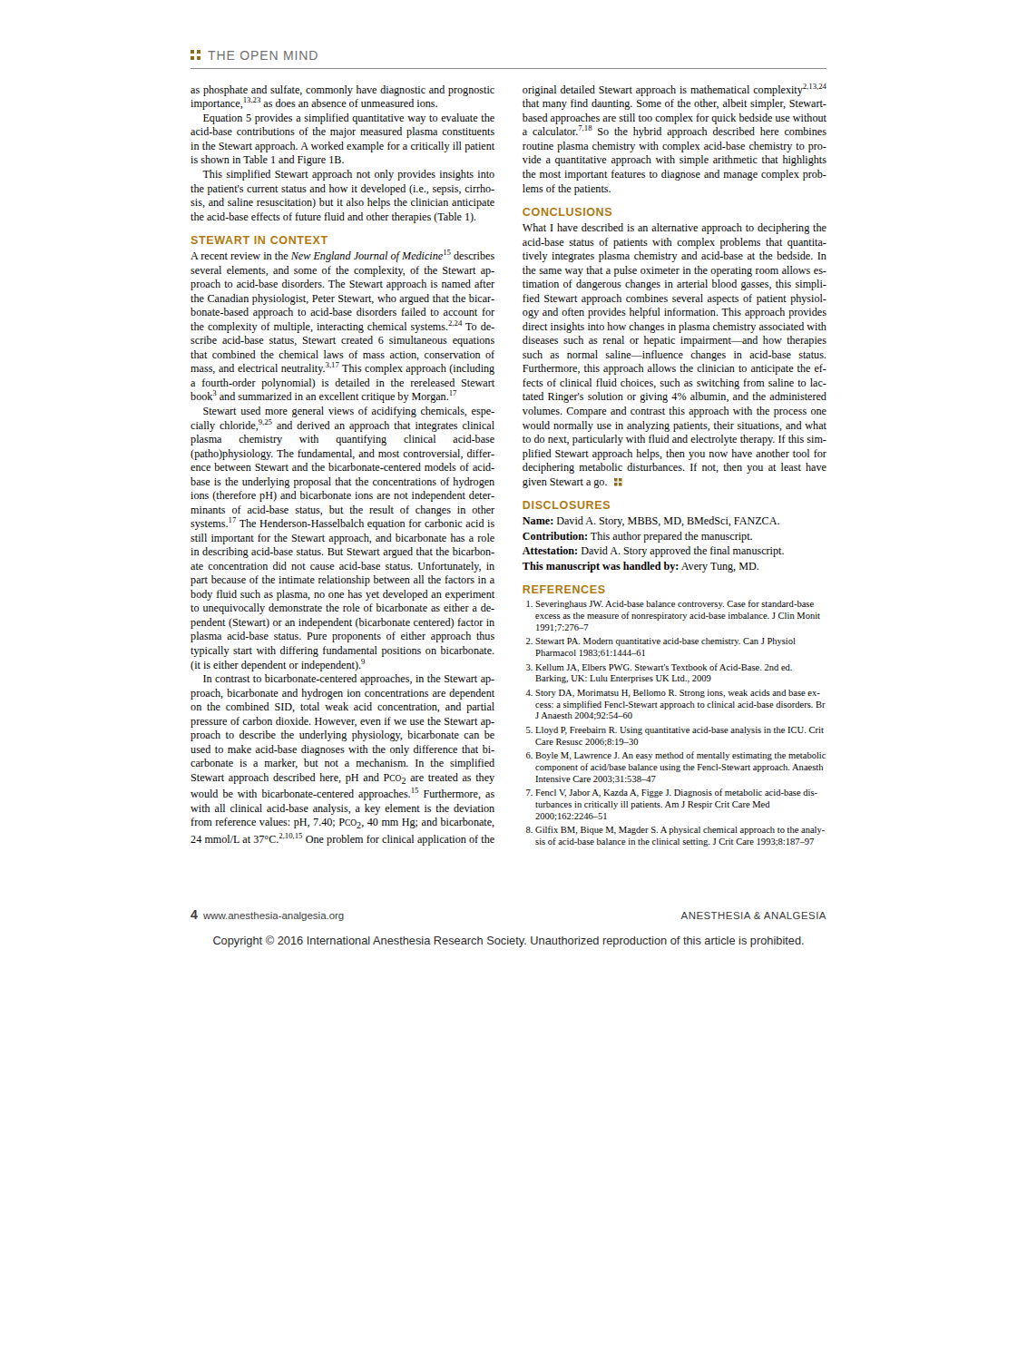The Open Mind
as phosphate and sulfate, commonly have diagnostic and prognostic importance,13,23 as does an absence of unmeasured ions.
Equation 5 provides a simplified quantitative way to evaluate the acid-base contributions of the major measured plasma constituents in the Stewart approach. A worked example for a critically ill patient is shown in Table 1 and Figure 1B.
This simplified Stewart approach not only provides insights into the patient's current status and how it developed (i.e., sepsis, cirrhosis, and saline resuscitation) but it also helps the clinician anticipate the acid-base effects of future fluid and other therapies (Table 1).
Stewart in Context
A recent review in the New England Journal of Medicine15 describes several elements, and some of the complexity, of the Stewart approach to acid-base disorders. The Stewart approach is named after the Canadian physiologist, Peter Stewart, who argued that the bicarbonate-based approach to acid-base disorders failed to account for the complexity of multiple, interacting chemical systems.2,24 To describe acid-base status, Stewart created 6 simultaneous equations that combined the chemical laws of mass action, conservation of mass, and electrical neutrality.3,17 This complex approach (including a fourth-order polynomial) is detailed in the rereleased Stewart book3 and summarized in an excellent critique by Morgan.17
Stewart used more general views of acidifying chemicals, especially chloride,9,25 and derived an approach that integrates clinical plasma chemistry with quantifying clinical acid-base (patho)physiology. The fundamental, and most controversial, difference between Stewart and the bicarbonate-centered models of acid-base is the underlying proposal that the concentrations of hydrogen ions (therefore pH) and bicarbonate ions are not independent determinants of acid-base status, but the result of changes in other systems.17 The Henderson-Hasselbalch equation for carbonic acid is still important for the Stewart approach, and bicarbonate has a role in describing acid-base status. But Stewart argued that the bicarbonate concentration did not cause acid-base status. Unfortunately, in part because of the intimate relationship between all the factors in a body fluid such as plasma, no one has yet developed an experiment to unequivocally demonstrate the role of bicarbonate as either a dependent (Stewart) or an independent (bicarbonate centered) factor in plasma acid-base status. Pure proponents of either approach thus typically start with differing fundamental positions on bicarbonate. (it is either dependent or independent).9
In contrast to bicarbonate-centered approaches, in the Stewart approach, bicarbonate and hydrogen ion concentrations are dependent on the combined SID, total weak acid concentration, and partial pressure of carbon dioxide. However, even if we use the Stewart approach to describe the underlying physiology, bicarbonate can be used to make acid-base diagnoses with the only difference that bicarbonate is a marker, but not a mechanism. In the simplified Stewart approach described here, pH and PCO2 are treated as they would be with bicarbonate-centered approaches.15 Furthermore, as with all clinical acid-base analysis, a key element is the deviation from reference values: pH, 7.40; PCO2, 40 mm Hg; and bicarbonate, 24 mmol/L at 37°C.2,10,15 One problem for clinical application of the original detailed Stewart approach is mathematical complexity2,13,24 that many find daunting. Some of the other, albeit simpler, Stewart-based approaches are still too complex for quick bedside use without a calculator.7,18 So the hybrid approach described here combines routine plasma chemistry with complex acid-base chemistry to provide a quantitative approach with simple arithmetic that highlights the most important features to diagnose and manage complex problems of the patients.
Conclusions
What I have described is an alternative approach to deciphering the acid-base status of patients with complex problems that quantitatively integrates plasma chemistry and acid-base at the bedside. In the same way that a pulse oximeter in the operating room allows estimation of dangerous changes in arterial blood gasses, this simplified Stewart approach combines several aspects of patient physiology and often provides helpful information. This approach provides direct insights into how changes in plasma chemistry associated with diseases such as renal or hepatic impairment—and how therapies such as normal saline—influence changes in acid-base status. Furthermore, this approach allows the clinician to anticipate the effects of clinical fluid choices, such as switching from saline to lactated Ringer's solution or giving 4% albumin, and the administered volumes. Compare and contrast this approach with the process one would normally use in analyzing patients, their situations, and what to do next, particularly with fluid and electrolyte therapy. If this simplified Stewart approach helps, then you now have another tool for deciphering metabolic disturbances. If not, then you at least have given Stewart a go.
Disclosures
Name: David A. Story, MBBS, MD, BMedSci, FANZCA.
Contribution: This author prepared the manuscript.
Attestation: David A. Story approved the final manuscript.
This manuscript was handled by: Avery Tung, MD.
References
Severinghaus JW. Acid-base balance controversy. Case for standard-base excess as the measure of nonrespiratory acid-base imbalance. J Clin Monit 1991;7:276–7
Stewart PA. Modern quantitative acid-base chemistry. Can J Physiol Pharmacol 1983;61:1444–61
Kellum JA, Elbers PWG. Stewart's Textbook of Acid-Base. 2nd ed. Barking, UK: Lulu Enterprises UK Ltd., 2009
Story DA, Morimatsu H, Bellomo R. Strong ions, weak acids and base excess: a simplified Fencl-Stewart approach to clinical acid-base disorders. Br J Anaesth 2004;92:54–60
Lloyd P, Freebairn R. Using quantitative acid-base analysis in the ICU. Crit Care Resusc 2006;8:19–30
Boyle M, Lawrence J. An easy method of mentally estimating the metabolic component of acid/base balance using the Fencl-Stewart approach. Anaesth Intensive Care 2003;31:538–47
Fencl V, Jabor A, Kazda A, Figge J. Diagnosis of metabolic acid-base disturbances in critically ill patients. Am J Respir Crit Care Med 2000;162:2246–51
Gilfix BM, Bique M, Magder S. A physical chemical approach to the analysis of acid-base balance in the clinical setting. J Crit Care 1993;8:187–97
4 www.anesthesia-analgesia.org
ANESTHESIA & ANALGESIA
Copyright © 2016 International Anesthesia Research Society. Unauthorized reproduction of this article is prohibited.